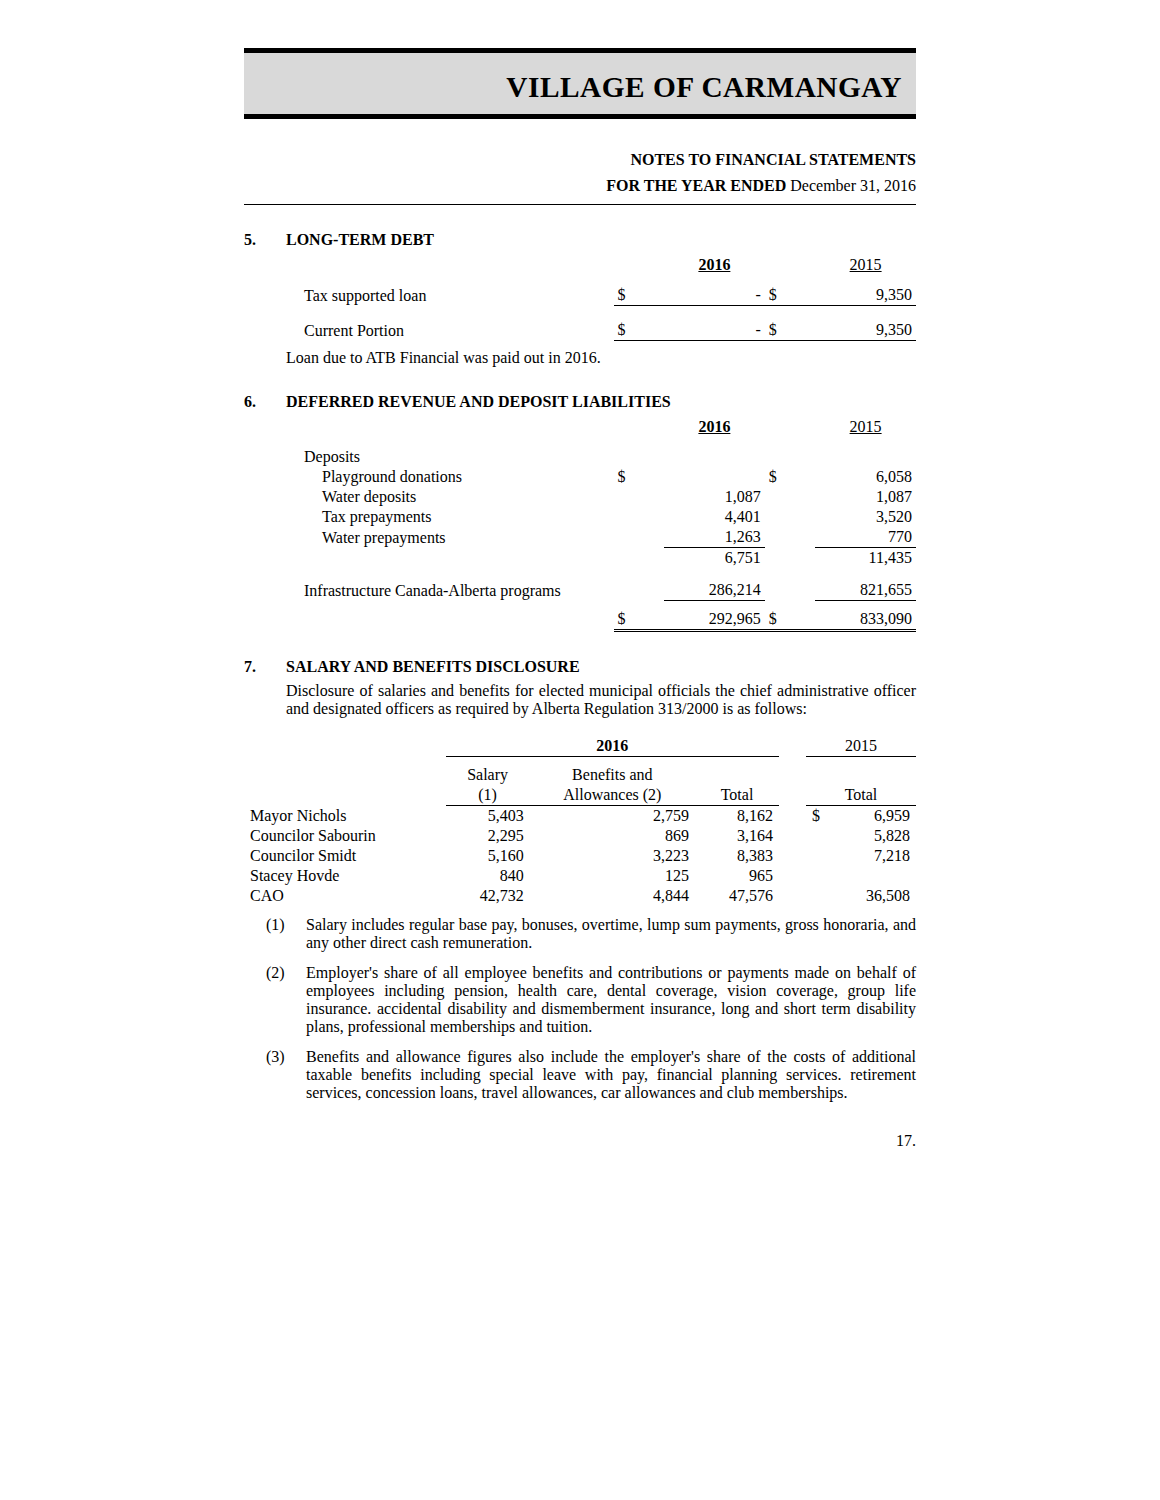VILLAGE OF CARMANGAY
NOTES TO FINANCIAL STATEMENTS
FOR THE YEAR ENDED December 31, 2016
5. LONG-TERM DEBT
| | | 2016 | | 2015 |
| Tax supported loan | $ | - | $ | 9,350 |
| Current Portion | $ | - | $ | 9,350 |
Loan due to ATB Financial was paid out in 2016.
6. DEFERRED REVENUE AND DEPOSIT LIABILITIES
| | | 2016 | | 2015 |
| Deposits | | | | |
| Playground donations | $ | | $ | 6,058 |
| Water deposits | | 1,087 | | 1,087 |
| Tax prepayments | | 4,401 | | 3,520 |
| Water prepayments | | 1,263 | | 770 |
| | | 6,751 | | 11,435 |
| Infrastructure Canada-Alberta programs | | 286,214 | | 821,655 |
| | $ | 292,965 | $ | 833,090 |
7. SALARY AND BENEFITS DISCLOSURE
Disclosure of salaries and benefits for elected municipal officials the chief administrative officer and designated officers as required by Alberta Regulation 313/2000 is as follows:
| | 2016 | | 2015 |
| | Salary | Benefits and | | | |
| | (1) | Allowances (2) | Total | | Total |
| Mayor Nichols | 5,403 | 2,759 | 8,162 | | $ | 6,959 |
| Councilor Sabourin | 2,295 | 869 | 3,164 | | | 5,828 |
| Councilor Smidt | 5,160 | 3,223 | 8,383 | | | 7,218 |
| Stacey Hovde | 840 | 125 | 965 | | | |
| CAO | 42,732 | 4,844 | 47,576 | | | 36,508 |
Salary includes regular base pay, bonuses, overtime, lump sum payments, gross honoraria, and any other direct cash remuneration.
Employer's share of all employee benefits and contributions or payments made on behalf of employees including pension, health care, dental coverage, vision coverage, group life insurance. accidental disability and dismemberment insurance, long and short term disability plans, professional memberships and tuition.
Benefits and allowance figures also include the employer's share of the costs of additional taxable benefits including special leave with pay, financial planning services. retirement services, concession loans, travel allowances, car allowances and club memberships.
17.